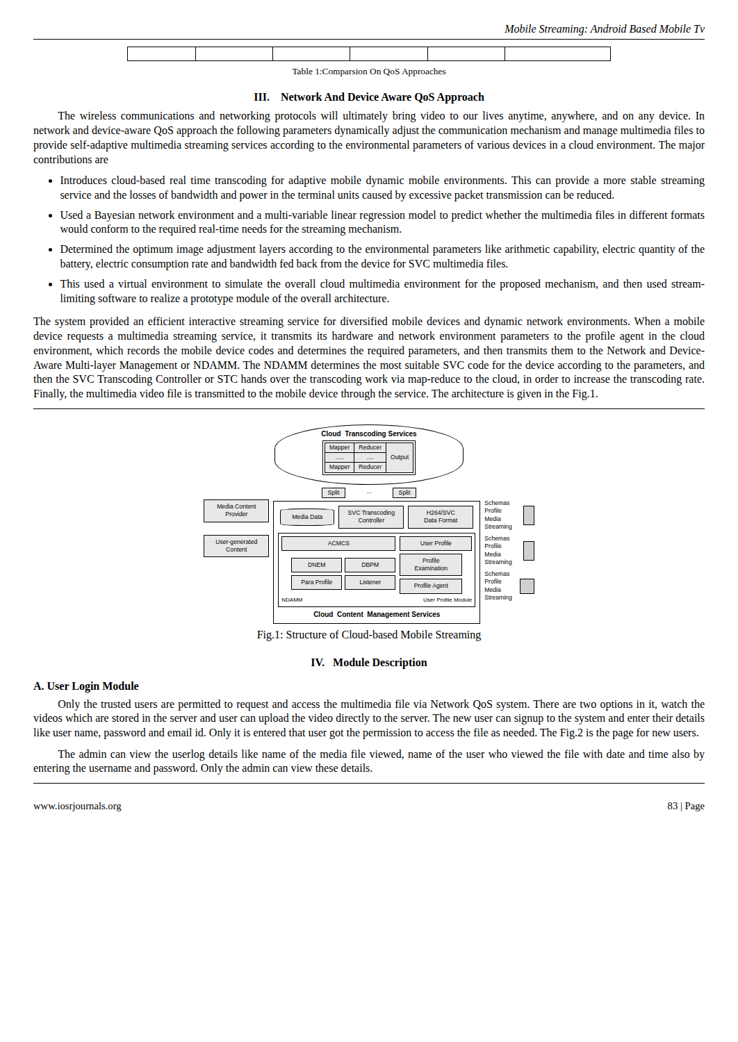Mobile Streaming: Android Based Mobile Tv
Table 1:Comparsion On QoS Approaches
III. Network And Device Aware QoS Approach
The wireless communications and networking protocols will ultimately bring video to our lives anytime, anywhere, and on any device. In network and device-aware QoS approach the following parameters dynamically adjust the communication mechanism and manage multimedia files to provide self-adaptive multimedia streaming services according to the environmental parameters of various devices in a cloud environment. The major contributions are
Introduces cloud-based real time transcoding for adaptive mobile dynamic mobile environments. This can provide a more stable streaming service and the losses of bandwidth and power in the terminal units caused by excessive packet transmission can be reduced.
Used a Bayesian network environment and a multi-variable linear regression model to predict whether the multimedia files in different formats would conform to the required real-time needs for the streaming mechanism.
Determined the optimum image adjustment layers according to the environmental parameters like arithmetic capability, electric quantity of the battery, electric consumption rate and bandwidth fed back from the device for SVC multimedia files.
This used a virtual environment to simulate the overall cloud multimedia environment for the proposed mechanism, and then used stream-limiting software to realize a prototype module of the overall architecture.
The system provided an efficient interactive streaming service for diversified mobile devices and dynamic network environments. When a mobile device requests a multimedia streaming service, it transmits its hardware and network environment parameters to the profile agent in the cloud environment, which records the mobile device codes and determines the required parameters, and then transmits them to the Network and Device-Aware Multi-layer Management or NDAMM. The NDAMM determines the most suitable SVC code for the device according to the parameters, and then the SVC Transcoding Controller or STC hands over the transcoding work via map-reduce to the cloud, in order to increase the transcoding rate. Finally, the multimedia video file is transmitted to the mobile device through the service. The architecture is given in the Fig.1.
Cloud Transcoding Services
| Mapper | Reducer | Output |
| ..... | .... |
| Mapper | Reducer |
Split ... Split
Media Content
Provider
User-generated
Content
Media Data
SVC Transcoding
Controller
H264/SVC
Data Format
ACMCS
User Profile
DNEM
DBPM
Para Profile
Listener
Profile
Examination
Profile Agent
NDAMM User Profile Module
Cloud Content Management Services
Schemas Profile
Media Streaming
Schemas Profile
Media Streaming
Schemas Profile
Media Streaming
Fig.1: Structure of Cloud-based Mobile Streaming
IV. Module Description
A. User Login Module
Only the trusted users are permitted to request and access the multimedia file via Network QoS system. There are two options in it, watch the videos which are stored in the server and user can upload the video directly to the server. The new user can signup to the system and enter their details like user name, password and email id. Only it is entered that user got the permission to access the file as needed. The Fig.2 is the page for new users.
The admin can view the userlog details like name of the media file viewed, name of the user who viewed the file with date and time also by entering the username and password. Only the admin can view these details.
www.iosrjournals.org 83 | Page